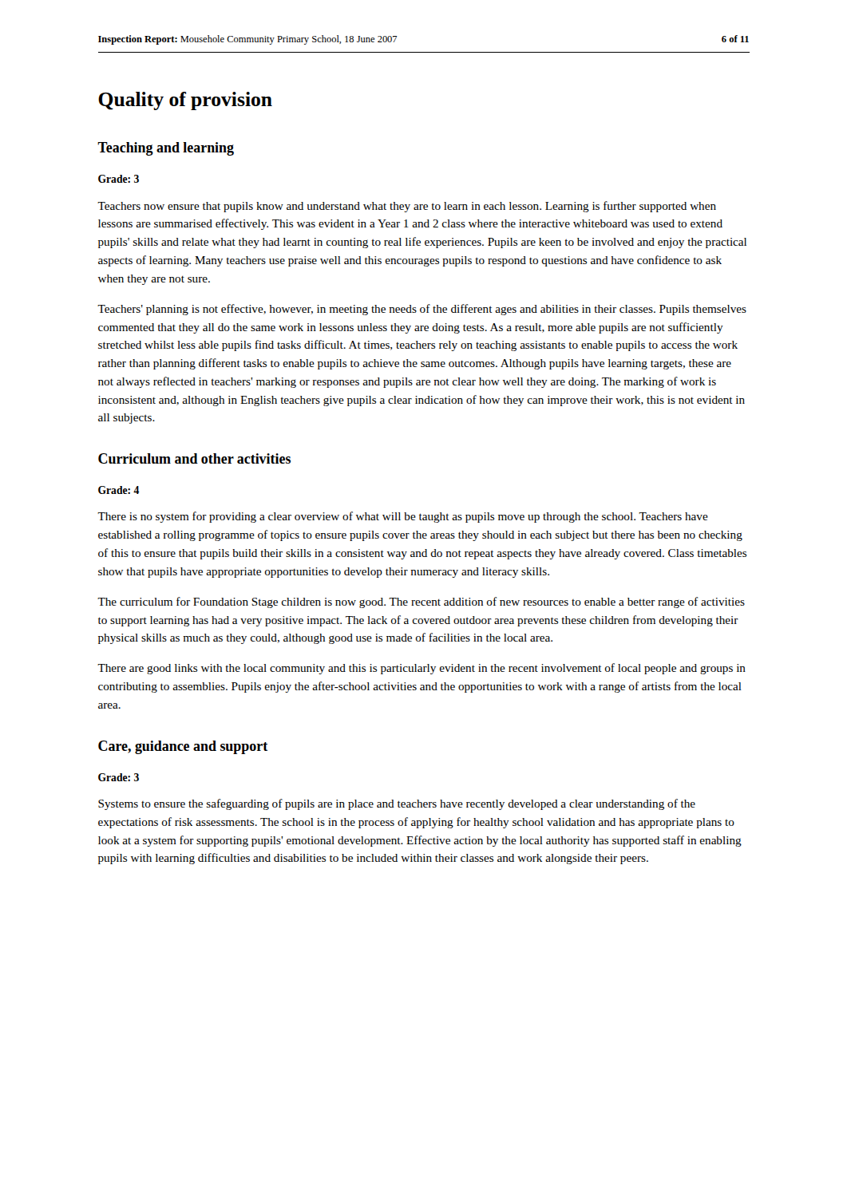Inspection Report: Mousehole Community Primary School, 18 June 2007
6 of 11
Quality of provision
Teaching and learning
Grade: 3
Teachers now ensure that pupils know and understand what they are to learn in each lesson. Learning is further supported when lessons are summarised effectively. This was evident in a Year 1 and 2 class where the interactive whiteboard was used to extend pupils' skills and relate what they had learnt in counting to real life experiences. Pupils are keen to be involved and enjoy the practical aspects of learning. Many teachers use praise well and this encourages pupils to respond to questions and have confidence to ask when they are not sure.
Teachers' planning is not effective, however, in meeting the needs of the different ages and abilities in their classes. Pupils themselves commented that they all do the same work in lessons unless they are doing tests. As a result, more able pupils are not sufficiently stretched whilst less able pupils find tasks difficult. At times, teachers rely on teaching assistants to enable pupils to access the work rather than planning different tasks to enable pupils to achieve the same outcomes. Although pupils have learning targets, these are not always reflected in teachers' marking or responses and pupils are not clear how well they are doing. The marking of work is inconsistent and, although in English teachers give pupils a clear indication of how they can improve their work, this is not evident in all subjects.
Curriculum and other activities
Grade: 4
There is no system for providing a clear overview of what will be taught as pupils move up through the school. Teachers have established a rolling programme of topics to ensure pupils cover the areas they should in each subject but there has been no checking of this to ensure that pupils build their skills in a consistent way and do not repeat aspects they have already covered. Class timetables show that pupils have appropriate opportunities to develop their numeracy and literacy skills.
The curriculum for Foundation Stage children is now good. The recent addition of new resources to enable a better range of activities to support learning has had a very positive impact. The lack of a covered outdoor area prevents these children from developing their physical skills as much as they could, although good use is made of facilities in the local area.
There are good links with the local community and this is particularly evident in the recent involvement of local people and groups in contributing to assemblies. Pupils enjoy the after-school activities and the opportunities to work with a range of artists from the local area.
Care, guidance and support
Grade: 3
Systems to ensure the safeguarding of pupils are in place and teachers have recently developed a clear understanding of the expectations of risk assessments. The school is in the process of applying for healthy school validation and has appropriate plans to look at a system for supporting pupils' emotional development. Effective action by the local authority has supported staff in enabling pupils with learning difficulties and disabilities to be included within their classes and work alongside their peers.